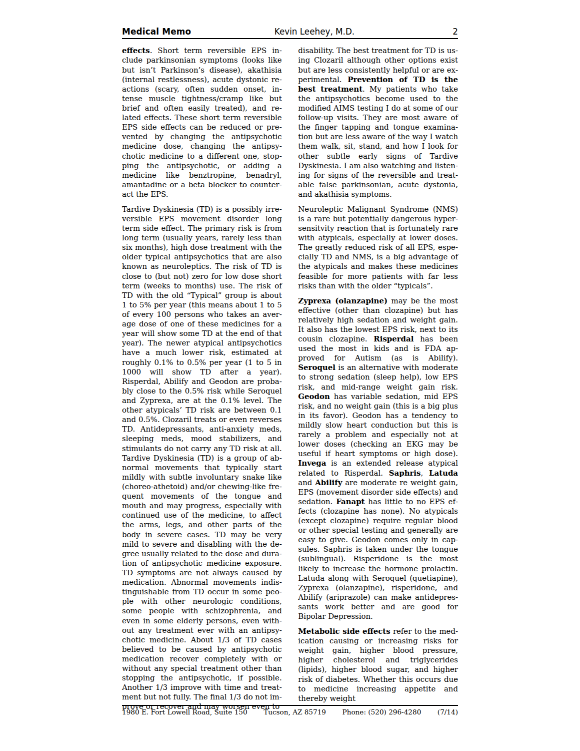Medical Memo Kevin Leehey, M.D. 2
effects. Short term reversible EPS include parkinsonian symptoms (looks like but isn’t Parkinson’s disease), akathisia (internal restlessness), acute dystonic reactions (scary, often sudden onset, intense muscle tightness/cramp like but brief and often easily treated), and related effects. These short term reversible EPS side effects can be reduced or prevented by changing the antipsychotic medicine dose, changing the antipsychotic medicine to a different one, stopping the antipsychotic, or adding a medicine like benztropine, benadryl, amantadine or a beta blocker to counteract the EPS.
Tardive Dyskinesia (TD) is a possibly irreversible EPS movement disorder long term side effect. The primary risk is from long term (usually years, rarely less than six months), high dose treatment with the older typical antipsychotics that are also known as neuroleptics. The risk of TD is close to (but not) zero for low dose short term (weeks to months) use. The risk of TD with the old “Typical” group is about 1 to 5% per year (this means about 1 to 5 of every 100 persons who takes an average dose of one of these medicines for a year will show some TD at the end of that year). The newer atypical antipsychotics have a much lower risk, estimated at roughly 0.1% to 0.5% per year (1 to 5 in 1000 will show TD after a year). Risperdal, Abilify and Geodon are probably close to the 0.5% risk while Seroquel and Zyprexa, are at the 0.1% level. The other atypicals’ TD risk are between 0.1 and 0.5%. Clozaril treats or even reverses TD. Antidepressants, anti-anxiety meds, sleeping meds, mood stabilizers, and stimulants do not carry any TD risk at all. Tardive Dyskinesia (TD) is a group of abnormal movements that typically start mildly with subtle involuntary snake like (choreo-athetoid) and/or chewing-like frequent movements of the tongue and mouth and may progress, especially with continued use of the medicine, to affect the arms, legs, and other parts of the body in severe cases. TD may be very mild to severe and disabling with the degree usually related to the dose and duration of antipsychotic medicine exposure. TD symptoms are not always caused by medication. Abnormal movements indistinguishable from TD occur in some people with other neurologic conditions, some people with schizophrenia, and even in some elderly persons, even without any treatment ever with an antipsychotic medicine. About 1/3 of TD cases believed to be caused by antipsychotic medication recover completely with or without any special treatment other than stopping the antipsychotic, if possible. Another 1/3 improve with time and treatment but not fully. The final 1/3 do not improve or recover and may worsen even to
disability. The best treatment for TD is using Clozaril although other options exist but are less consistently helpful or are experimental. Prevention of TD is the best treatment. My patients who take the antipsychotics become used to the modified AIMS testing I do at some of our follow-up visits. They are most aware of the finger tapping and tongue examination but are less aware of the way I watch them walk, sit, stand, and how I look for other subtle early signs of Tardive Dyskinesia. I am also watching and listening for signs of the reversible and treatable false parkinsonian, acute dystonia, and akathisia symptoms.
Neuroleptic Malignant Syndrome (NMS) is a rare but potentially dangerous hypersensitvity reaction that is fortunately rare with atypicals, especially at lower doses. The greatly reduced risk of all EPS, especially TD and NMS, is a big advantage of the atypicals and makes these medicines feasible for more patients with far less risks than with the older “typicals”.
Zyprexa (olanzapine) may be the most effective (other than clozapine) but has relatively high sedation and weight gain. It also has the lowest EPS risk, next to its cousin clozapine. Risperdal has been used the most in kids and is FDA approved for Autism (as is Abilify). Seroquel is an alternative with moderate to strong sedation (sleep help), low EPS risk, and mid-range weight gain risk. Geodon has variable sedation, mid EPS risk, and no weight gain (this is a big plus in its favor). Geodon has a tendency to mildly slow heart conduction but this is rarely a problem and especially not at lower doses (checking an EKG may be useful if heart symptoms or high dose). Invega is an extended release atypical related to Risperdal. Saphris, Latuda and Abilify are moderate re weight gain, EPS (movement disorder side effects) and sedation. Fanapt has little to no EPS effects (clozapine has none). No atypicals (except clozapine) require regular blood or other special testing and generally are easy to give. Geodon comes only in capsules. Saphris is taken under the tongue (sublingual). Risperidone is the most likely to increase the hormone prolactin. Latuda along with Seroquel (quetiapine), Zyprexa (olanzapine), risperidone, and Abilify (ariprazole) can make antidepressants work better and are good for Bipolar Depression.
Metabolic side effects refer to the medication causing or increasing risks for weight gain, higher blood pressure, higher cholesterol and triglycerides (lipids), higher blood sugar, and higher risk of diabetes. Whether this occurs due to medicine increasing appetite and thereby weight
1980 E. Fort Lowell Road, Suite 150 Tucson, AZ 85719 Phone: (520) 296-4280 (7/14)